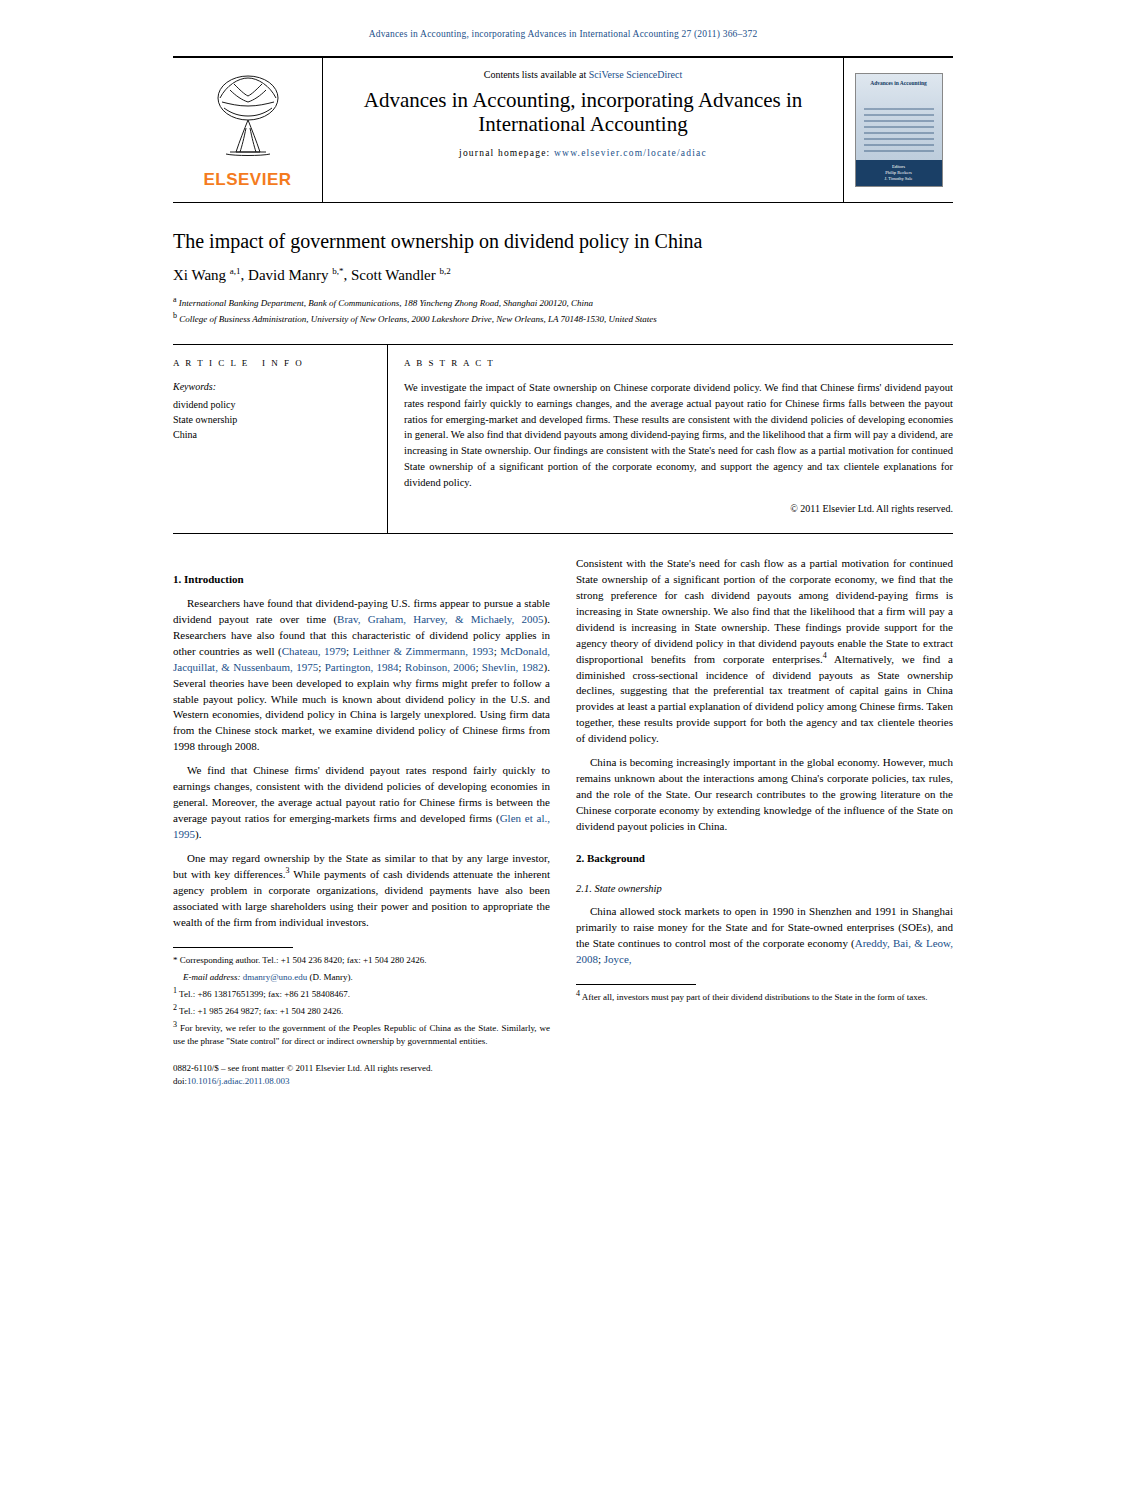Advances in Accounting, incorporating Advances in International Accounting 27 (2011) 366–372
ELSEVIER
Contents lists available at SciVerse ScienceDirect
Advances in Accounting, incorporating Advances in
International Accounting
journal homepage: www.elsevier.com/locate/adiac
Advances in Accounting
Editors
Philip Reckers
J. Timothy Sale
The impact of government ownership on dividend policy in China
Xi Wang a,1, David Manry b,*, Scott Wandler b,2
a International Banking Department, Bank of Communications, 188 Yincheng Zhong Road, Shanghai 200120, China
b College of Business Administration, University of New Orleans, 2000 Lakeshore Drive, New Orleans, LA 70148-1530, United States
a r t i c l e i n f o
Keywords:
dividend policy
State ownership
China
a b s t r a c t
We investigate the impact of State ownership on Chinese corporate dividend policy. We find that Chinese firms' dividend payout rates respond fairly quickly to earnings changes, and the average actual payout ratio for Chinese firms falls between the payout ratios for emerging-market and developed firms. These results are consistent with the dividend policies of developing economies in general. We also find that dividend payouts among dividend-paying firms, and the likelihood that a firm will pay a dividend, are increasing in State ownership. Our findings are consistent with the State's need for cash flow as a partial motivation for continued State ownership of a significant portion of the corporate economy, and support the agency and tax clientele explanations for dividend policy.
© 2011 Elsevier Ltd. All rights reserved.
1. Introduction
Researchers have found that dividend-paying U.S. firms appear to pursue a stable dividend payout rate over time (Brav, Graham, Harvey, & Michaely, 2005). Researchers have also found that this characteristic of dividend policy applies in other countries as well (Chateau, 1979; Leithner & Zimmermann, 1993; McDonald, Jacquillat, & Nussenbaum, 1975; Partington, 1984; Robinson, 2006; Shevlin, 1982). Several theories have been developed to explain why firms might prefer to follow a stable payout policy. While much is known about dividend policy in the U.S. and Western economies, dividend policy in China is largely unexplored. Using firm data from the Chinese stock market, we examine dividend policy of Chinese firms from 1998 through 2008.
We find that Chinese firms' dividend payout rates respond fairly quickly to earnings changes, consistent with the dividend policies of developing economies in general. Moreover, the average actual payout ratio for Chinese firms is between the average payout ratios for emerging-markets firms and developed firms (Glen et al., 1995).
One may regard ownership by the State as similar to that by any large investor, but with key differences.3 While payments of cash dividends attenuate the inherent agency problem in corporate organizations, dividend payments have also been associated with large shareholders using their power and position to appropriate the wealth of the firm from individual investors.
* Corresponding author. Tel.: +1 504 236 8420; fax: +1 504 280 2426.
E-mail address: dmanry@uno.edu (D. Manry).
1 Tel.: +86 13817651399; fax: +86 21 58408467.
2 Tel.: +1 985 264 9827; fax: +1 504 280 2426.
3 For brevity, we refer to the government of the Peoples Republic of China as the State. Similarly, we use the phrase "State control" for direct or indirect ownership by governmental entities.
0882-6110/$ – see front matter © 2011 Elsevier Ltd. All rights reserved.
doi:10.1016/j.adiac.2011.08.003
Consistent with the State's need for cash flow as a partial motivation for continued State ownership of a significant portion of the corporate economy, we find that the strong preference for cash dividend payouts among dividend-paying firms is increasing in State ownership. We also find that the likelihood that a firm will pay a dividend is increasing in State ownership. These findings provide support for the agency theory of dividend policy in that dividend payouts enable the State to extract disproportional benefits from corporate enterprises.4 Alternatively, we find a diminished cross-sectional incidence of dividend payouts as State ownership declines, suggesting that the preferential tax treatment of capital gains in China provides at least a partial explanation of dividend policy among Chinese firms. Taken together, these results provide support for both the agency and tax clientele theories of dividend policy.
China is becoming increasingly important in the global economy. However, much remains unknown about the interactions among China's corporate policies, tax rules, and the role of the State. Our research contributes to the growing literature on the Chinese corporate economy by extending knowledge of the influence of the State on dividend payout policies in China.
2. Background
2.1. State ownership
China allowed stock markets to open in 1990 in Shenzhen and 1991 in Shanghai primarily to raise money for the State and for State-owned enterprises (SOEs), and the State continues to control most of the corporate economy (Areddy, Bai, & Leow, 2008; Joyce,
4 After all, investors must pay part of their dividend distributions to the State in the form of taxes.